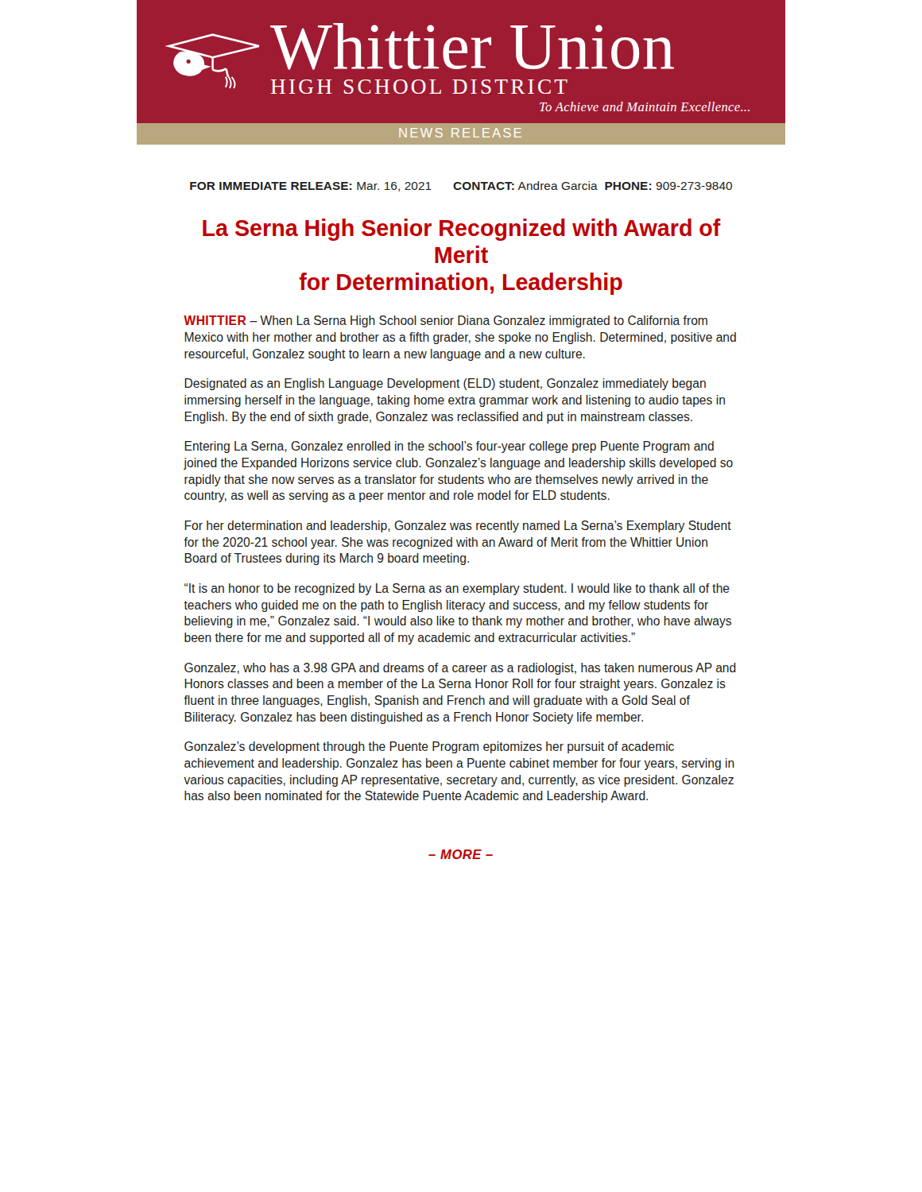Whittier Union HIGH SCHOOL DISTRICT To Achieve and Maintain Excellence...
NEWS RELEASE
FOR IMMEDIATE RELEASE: Mar. 16, 2021 CONTACT: Andrea Garcia PHONE: 909-273-9840
La Serna High Senior Recognized with Award of Merit
for Determination, Leadership
WHITTIER – When La Serna High School senior Diana Gonzalez immigrated to California from Mexico with her mother and brother as a fifth grader, she spoke no English. Determined, positive and resourceful, Gonzalez sought to learn a new language and a new culture.
Designated as an English Language Development (ELD) student, Gonzalez immediately began immersing herself in the language, taking home extra grammar work and listening to audio tapes in English. By the end of sixth grade, Gonzalez was reclassified and put in mainstream classes.
Entering La Serna, Gonzalez enrolled in the school’s four-year college prep Puente Program and joined the Expanded Horizons service club. Gonzalez’s language and leadership skills developed so rapidly that she now serves as a translator for students who are themselves newly arrived in the country, as well as serving as a peer mentor and role model for ELD students.
For her determination and leadership, Gonzalez was recently named La Serna’s Exemplary Student for the 2020-21 school year. She was recognized with an Award of Merit from the Whittier Union Board of Trustees during its March 9 board meeting.
“It is an honor to be recognized by La Serna as an exemplary student. I would like to thank all of the teachers who guided me on the path to English literacy and success, and my fellow students for believing in me,” Gonzalez said. “I would also like to thank my mother and brother, who have always been there for me and supported all of my academic and extracurricular activities.”
Gonzalez, who has a 3.98 GPA and dreams of a career as a radiologist, has taken numerous AP and Honors classes and been a member of the La Serna Honor Roll for four straight years. Gonzalez is fluent in three languages, English, Spanish and French and will graduate with a Gold Seal of Biliteracy. Gonzalez has been distinguished as a French Honor Society life member.
Gonzalez’s development through the Puente Program epitomizes her pursuit of academic achievement and leadership. Gonzalez has been a Puente cabinet member for four years, serving in various capacities, including AP representative, secretary and, currently, as vice president. Gonzalez has also been nominated for the Statewide Puente Academic and Leadership Award.
– MORE –